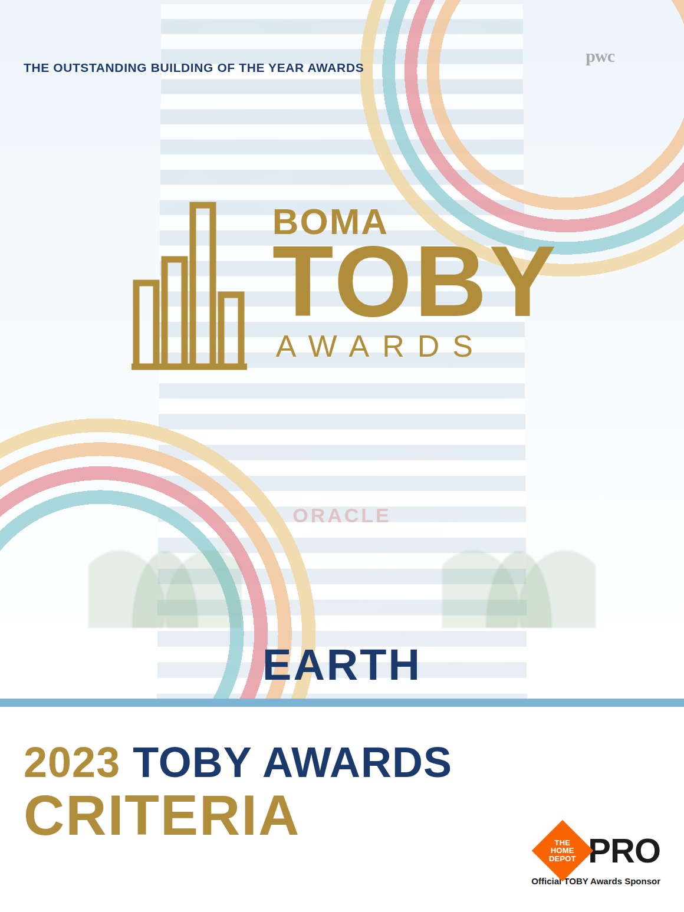pwc
ORACLE
THE OUTSTANDING BUILDING OF THE YEAR AWARDS
BOMA
TOBY
AWARDS
EARTH
2023 TOBY AWARDS
CRITERIA
THE
HOME
DEPOT
PRO
Official TOBY Awards Sponsor